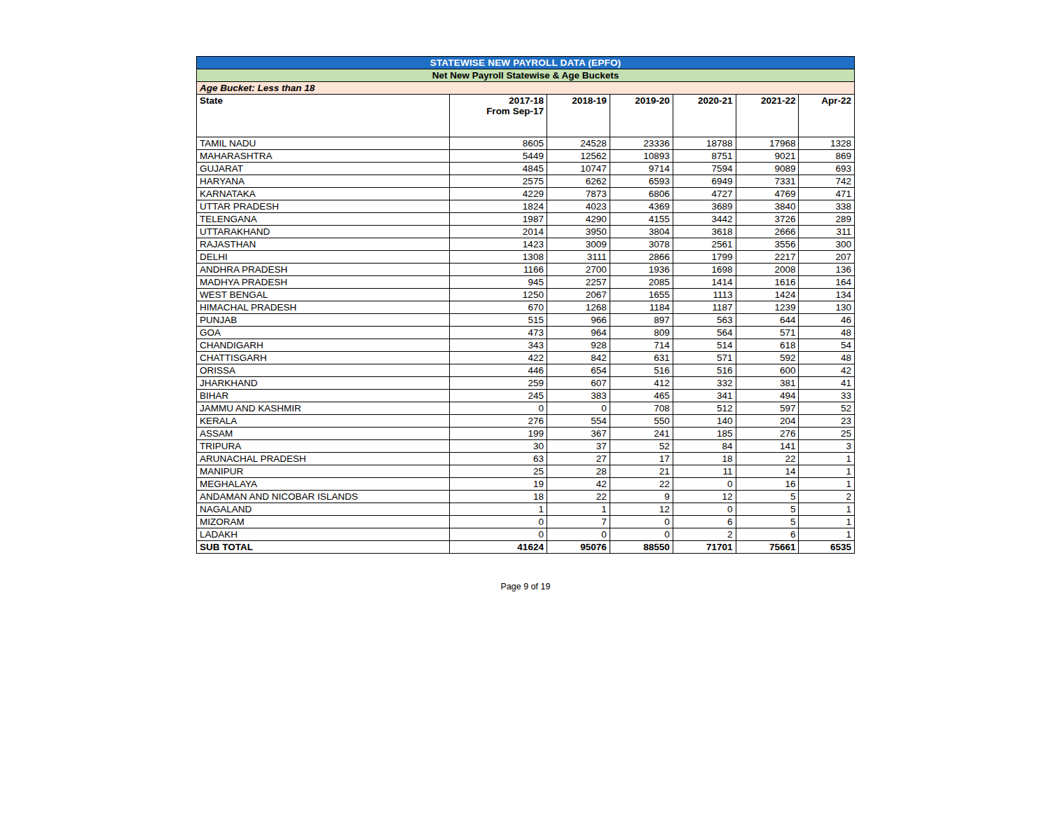| STATEWISE NEW PAYROLL DATA (EPFO) |
| Net New Payroll Statewise & Age Buckets |
| Age Bucket: Less than 18 |
| State | 2017-18 From Sep-17 | 2018-19 | 2019-20 | 2020-21 | 2021-22 | Apr-22 |
| TAMIL NADU | 8605 | 24528 | 23336 | 18788 | 17968 | 1328 |
| MAHARASHTRA | 5449 | 12562 | 10893 | 8751 | 9021 | 869 |
| GUJARAT | 4845 | 10747 | 9714 | 7594 | 9089 | 693 |
| HARYANA | 2575 | 6262 | 6593 | 6949 | 7331 | 742 |
| KARNATAKA | 4229 | 7873 | 6806 | 4727 | 4769 | 471 |
| UTTAR PRADESH | 1824 | 4023 | 4369 | 3689 | 3840 | 338 |
| TELENGANA | 1987 | 4290 | 4155 | 3442 | 3726 | 289 |
| UTTARAKHAND | 2014 | 3950 | 3804 | 3618 | 2666 | 311 |
| RAJASTHAN | 1423 | 3009 | 3078 | 2561 | 3556 | 300 |
| DELHI | 1308 | 3111 | 2866 | 1799 | 2217 | 207 |
| ANDHRA PRADESH | 1166 | 2700 | 1936 | 1698 | 2008 | 136 |
| MADHYA PRADESH | 945 | 2257 | 2085 | 1414 | 1616 | 164 |
| WEST BENGAL | 1250 | 2067 | 1655 | 1113 | 1424 | 134 |
| HIMACHAL PRADESH | 670 | 1268 | 1184 | 1187 | 1239 | 130 |
| PUNJAB | 515 | 966 | 897 | 563 | 644 | 46 |
| GOA | 473 | 964 | 809 | 564 | 571 | 48 |
| CHANDIGARH | 343 | 928 | 714 | 514 | 618 | 54 |
| CHATTISGARH | 422 | 842 | 631 | 571 | 592 | 48 |
| ORISSA | 446 | 654 | 516 | 516 | 600 | 42 |
| JHARKHAND | 259 | 607 | 412 | 332 | 381 | 41 |
| BIHAR | 245 | 383 | 465 | 341 | 494 | 33 |
| JAMMU AND KASHMIR | 0 | 0 | 708 | 512 | 597 | 52 |
| KERALA | 276 | 554 | 550 | 140 | 204 | 23 |
| ASSAM | 199 | 367 | 241 | 185 | 276 | 25 |
| TRIPURA | 30 | 37 | 52 | 84 | 141 | 3 |
| ARUNACHAL PRADESH | 63 | 27 | 17 | 18 | 22 | 1 |
| MANIPUR | 25 | 28 | 21 | 11 | 14 | 1 |
| MEGHALAYA | 19 | 42 | 22 | 0 | 16 | 1 |
| ANDAMAN AND NICOBAR ISLANDS | 18 | 22 | 9 | 12 | 5 | 2 |
| NAGALAND | 1 | 1 | 12 | 0 | 5 | 1 |
| MIZORAM | 0 | 7 | 0 | 6 | 5 | 1 |
| LADAKH | 0 | 0 | 0 | 2 | 6 | 1 |
| SUB TOTAL | 41624 | 95076 | 88550 | 71701 | 75661 | 6535 |
Page 9 of 19